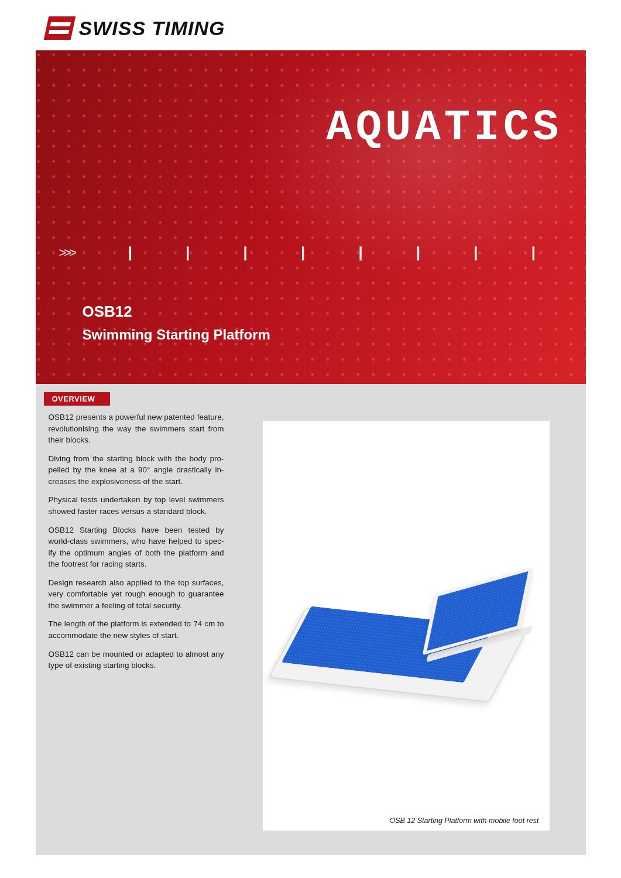SWISS TIMING
AQUATICS
>>> | | | | | | | |
OSB12
Swimming Starting Platform
OVERVIEW
OSB12 presents a powerful new patented feature, revolutionising the way the swimmers start from their blocks.
Diving from the starting block with the body propelled by the knee at a 90° angle drastically increases the explosiveness of the start.
Physical tests undertaken by top level swimmers showed faster races versus a standard block.
OSB12 Starting Blocks have been tested by world-class swimmers, who have helped to specify the optimum angles of both the platform and the footrest for racing starts.
Design research also applied to the top surfaces, very comfortable yet rough enough to guarantee the swimmer a feeling of total security.
The length of the platform is extended to 74 cm to accommodate the new styles of start.
OSB12 can be mounted or adapted to almost any type of existing starting blocks.
OSB 12 Starting Platform with mobile foot rest